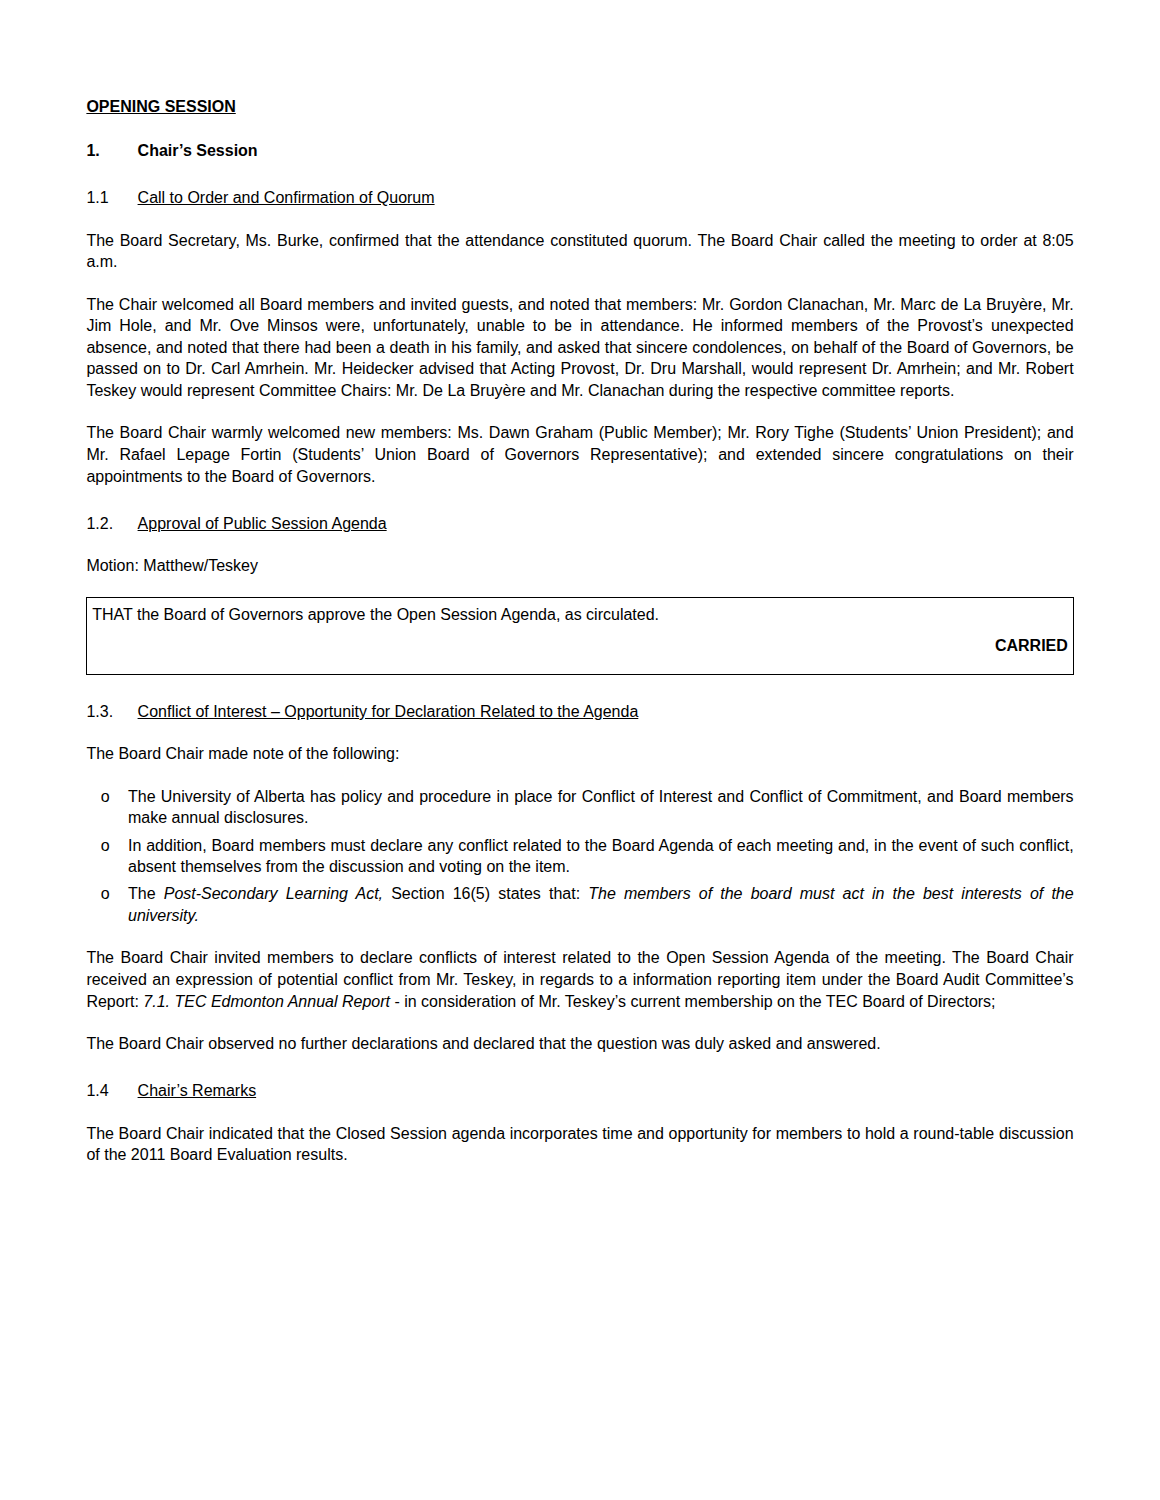OPENING SESSION
1. Chair’s Session
1.1 Call to Order and Confirmation of Quorum
The Board Secretary, Ms. Burke, confirmed that the attendance constituted quorum. The Board Chair called the meeting to order at 8:05 a.m.
The Chair welcomed all Board members and invited guests, and noted that members: Mr. Gordon Clanachan, Mr. Marc de La Bruyère, Mr. Jim Hole, and Mr. Ove Minsos were, unfortunately, unable to be in attendance. He informed members of the Provost’s unexpected absence, and noted that there had been a death in his family, and asked that sincere condolences, on behalf of the Board of Governors, be passed on to Dr. Carl Amrhein. Mr. Heidecker advised that Acting Provost, Dr. Dru Marshall, would represent Dr. Amrhein; and Mr. Robert Teskey would represent Committee Chairs: Mr. De La Bruyère and Mr. Clanachan during the respective committee reports.
The Board Chair warmly welcomed new members: Ms. Dawn Graham (Public Member); Mr. Rory Tighe (Students’ Union President); and Mr. Rafael Lepage Fortin (Students’ Union Board of Governors Representative); and extended sincere congratulations on their appointments to the Board of Governors.
1.2. Approval of Public Session Agenda
Motion: Matthew/Teskey
| THAT the Board of Governors approve the Open Session Agenda, as circulated. CARRIED |
1.3. Conflict of Interest – Opportunity for Declaration Related to the Agenda
The Board Chair made note of the following:
The University of Alberta has policy and procedure in place for Conflict of Interest and Conflict of Commitment, and Board members make annual disclosures.
In addition, Board members must declare any conflict related to the Board Agenda of each meeting and, in the event of such conflict, absent themselves from the discussion and voting on the item.
The Post-Secondary Learning Act, Section 16(5) states that: The members of the board must act in the best interests of the university.
The Board Chair invited members to declare conflicts of interest related to the Open Session Agenda of the meeting. The Board Chair received an expression of potential conflict from Mr. Teskey, in regards to a information reporting item under the Board Audit Committee’s Report: 7.1. TEC Edmonton Annual Report - in consideration of Mr. Teskey’s current membership on the TEC Board of Directors;
The Board Chair observed no further declarations and declared that the question was duly asked and answered.
1.4 Chair’s Remarks
The Board Chair indicated that the Closed Session agenda incorporates time and opportunity for members to hold a round-table discussion of the 2011 Board Evaluation results.